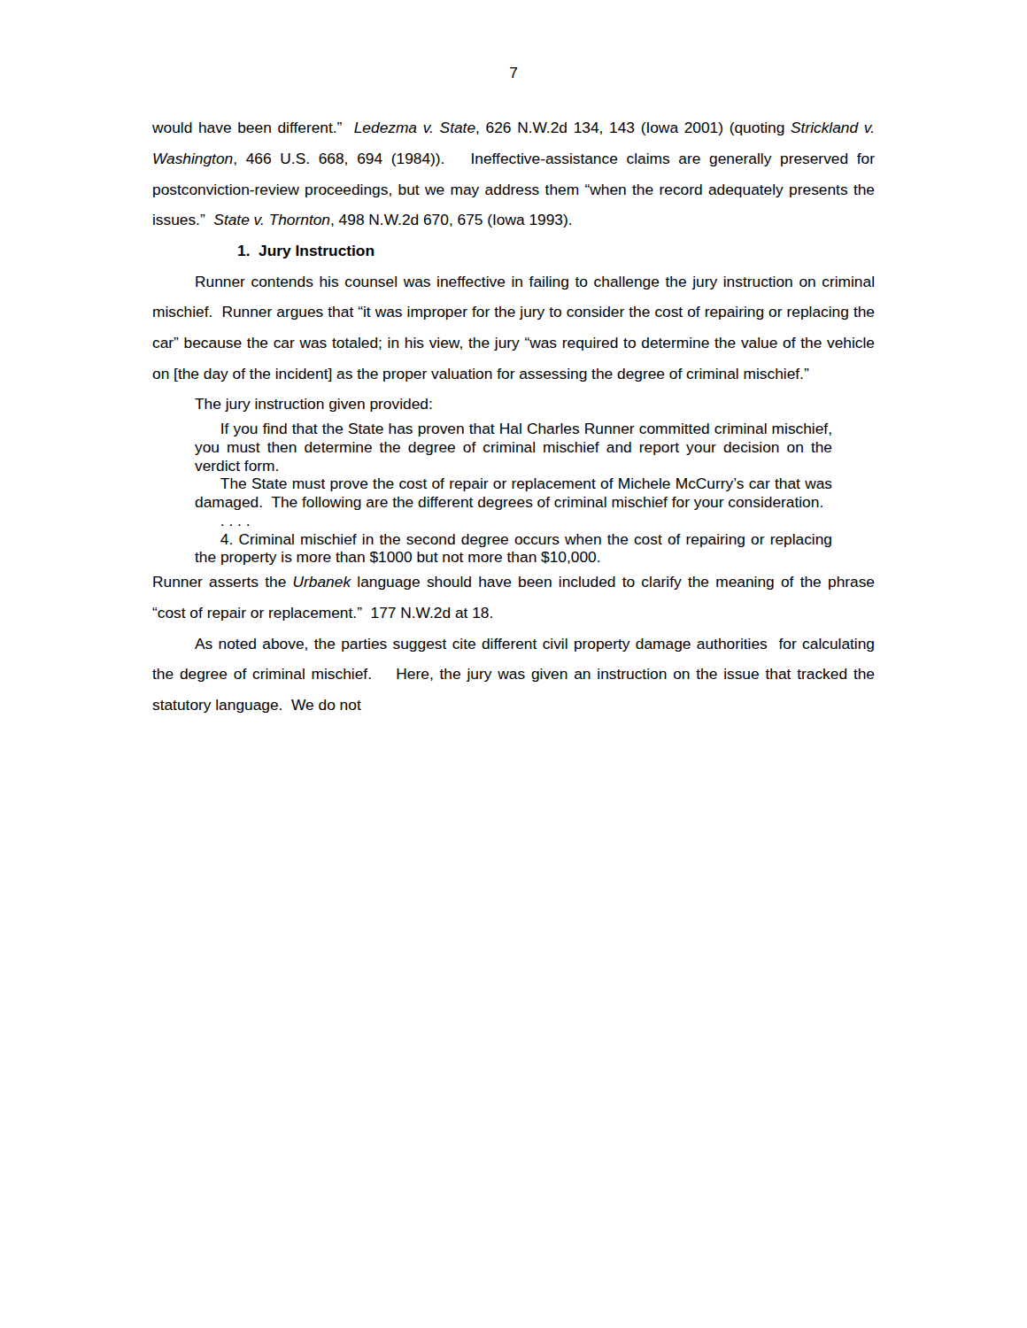7
would have been different.” Ledezma v. State, 626 N.W.2d 134, 143 (Iowa 2001) (quoting Strickland v. Washington, 466 U.S. 668, 694 (1984)). Ineffective-assistance claims are generally preserved for postconviction-review proceedings, but we may address them “when the record adequately presents the issues.” State v. Thornton, 498 N.W.2d 670, 675 (Iowa 1993).
1. Jury Instruction
Runner contends his counsel was ineffective in failing to challenge the jury instruction on criminal mischief. Runner argues that “it was improper for the jury to consider the cost of repairing or replacing the car” because the car was totaled; in his view, the jury “was required to determine the value of the vehicle on [the day of the incident] as the proper valuation for assessing the degree of criminal mischief.”
The jury instruction given provided:
If you find that the State has proven that Hal Charles Runner committed criminal mischief, you must then determine the degree of criminal mischief and report your decision on the verdict form.
The State must prove the cost of repair or replacement of Michele McCurry’s car that was damaged. The following are the different degrees of criminal mischief for your consideration.
. . . .
4. Criminal mischief in the second degree occurs when the cost of repairing or replacing the property is more than $1000 but not more than $10,000.
Runner asserts the Urbanek language should have been included to clarify the meaning of the phrase “cost of repair or replacement.” 177 N.W.2d at 18.
As noted above, the parties suggest cite different civil property damage authorities for calculating the degree of criminal mischief. Here, the jury was given an instruction on the issue that tracked the statutory language. We do not